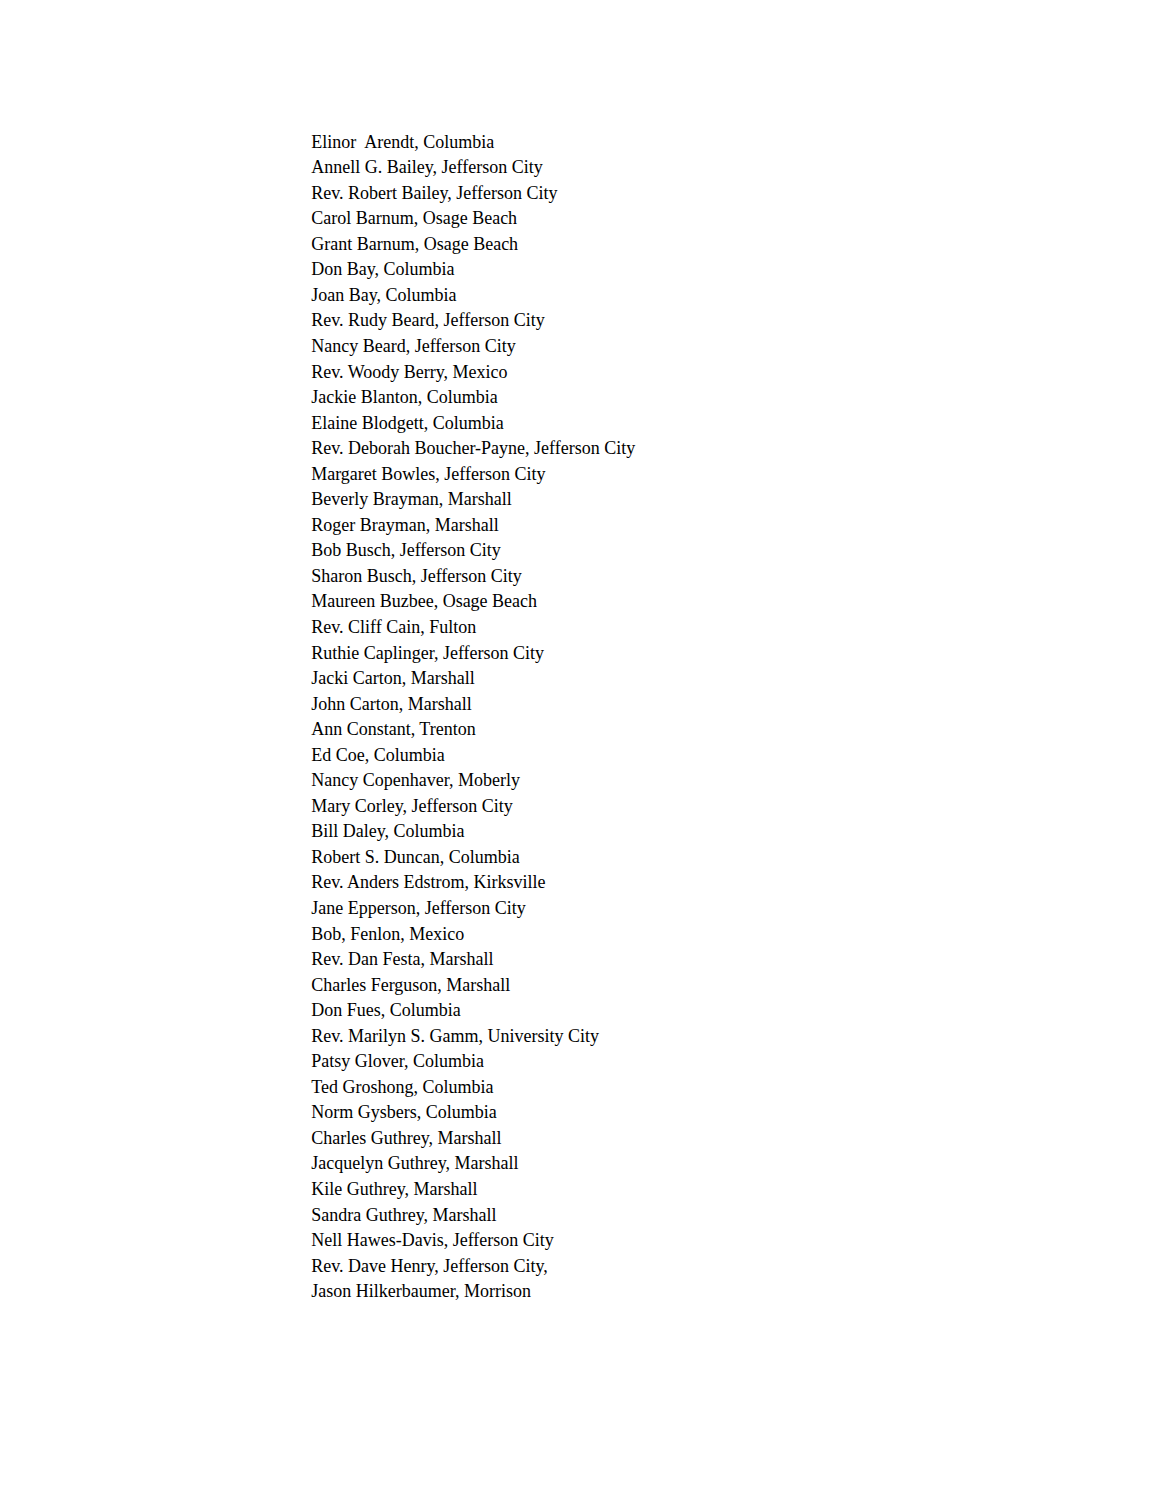Elinor Arendt, Columbia
Annell G. Bailey, Jefferson City
Rev. Robert Bailey, Jefferson City
Carol Barnum, Osage Beach
Grant Barnum, Osage Beach
Don Bay, Columbia
Joan Bay, Columbia
Rev. Rudy Beard, Jefferson City
Nancy Beard, Jefferson City
Rev. Woody Berry, Mexico
Jackie Blanton, Columbia
Elaine Blodgett, Columbia
Rev. Deborah Boucher-Payne, Jefferson City
Margaret Bowles, Jefferson City
Beverly Brayman, Marshall
Roger Brayman, Marshall
Bob Busch, Jefferson City
Sharon Busch, Jefferson City
Maureen Buzbee, Osage Beach
Rev. Cliff Cain, Fulton
Ruthie Caplinger, Jefferson City
Jacki Carton, Marshall
John Carton, Marshall
Ann Constant, Trenton
Ed Coe, Columbia
Nancy Copenhaver, Moberly
Mary Corley, Jefferson City
Bill Daley, Columbia
Robert S. Duncan, Columbia
Rev. Anders Edstrom, Kirksville
Jane Epperson, Jefferson City
Bob, Fenlon, Mexico
Rev. Dan Festa, Marshall
Charles Ferguson, Marshall
Don Fues, Columbia
Rev. Marilyn S. Gamm, University City
Patsy Glover, Columbia
Ted Groshong, Columbia
Norm Gysbers, Columbia
Charles Guthrey, Marshall
Jacquelyn Guthrey, Marshall
Kile Guthrey, Marshall
Sandra Guthrey, Marshall
Nell Hawes-Davis, Jefferson City
Rev. Dave Henry, Jefferson City,
Jason Hilkerbaumer, Morrison